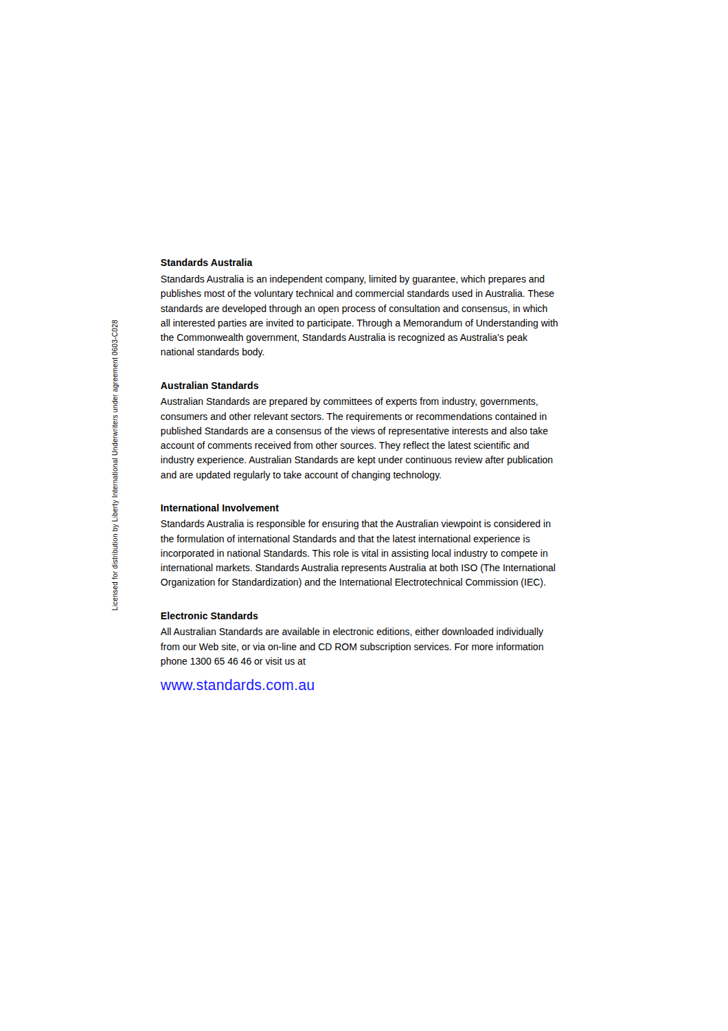Licensed for distribution by Liberty International Underwriters under agreement 0603-C028
Standards Australia
Standards Australia is an independent company, limited by guarantee, which prepares and publishes most of the voluntary technical and commercial standards used in Australia. These standards are developed through an open process of consultation and consensus, in which all interested parties are invited to participate. Through a Memorandum of Understanding with the Commonwealth government, Standards Australia is recognized as Australia's peak national standards body.
Australian Standards
Australian Standards are prepared by committees of experts from industry, governments, consumers and other relevant sectors. The requirements or recommendations contained in published Standards are a consensus of the views of representative interests and also take account of comments received from other sources. They reflect the latest scientific and industry experience. Australian Standards are kept under continuous review after publication and are updated regularly to take account of changing technology.
International Involvement
Standards Australia is responsible for ensuring that the Australian viewpoint is considered in the formulation of international Standards and that the latest international experience is incorporated in national Standards. This role is vital in assisting local industry to compete in international markets. Standards Australia represents Australia at both ISO (The International Organization for Standardization) and the International Electrotechnical Commission (IEC).
Electronic Standards
All Australian Standards are available in electronic editions, either downloaded individually from our Web site, or via on-line and CD ROM subscription services. For more information phone 1300 65 46 46 or visit us at
www.standards.com.au